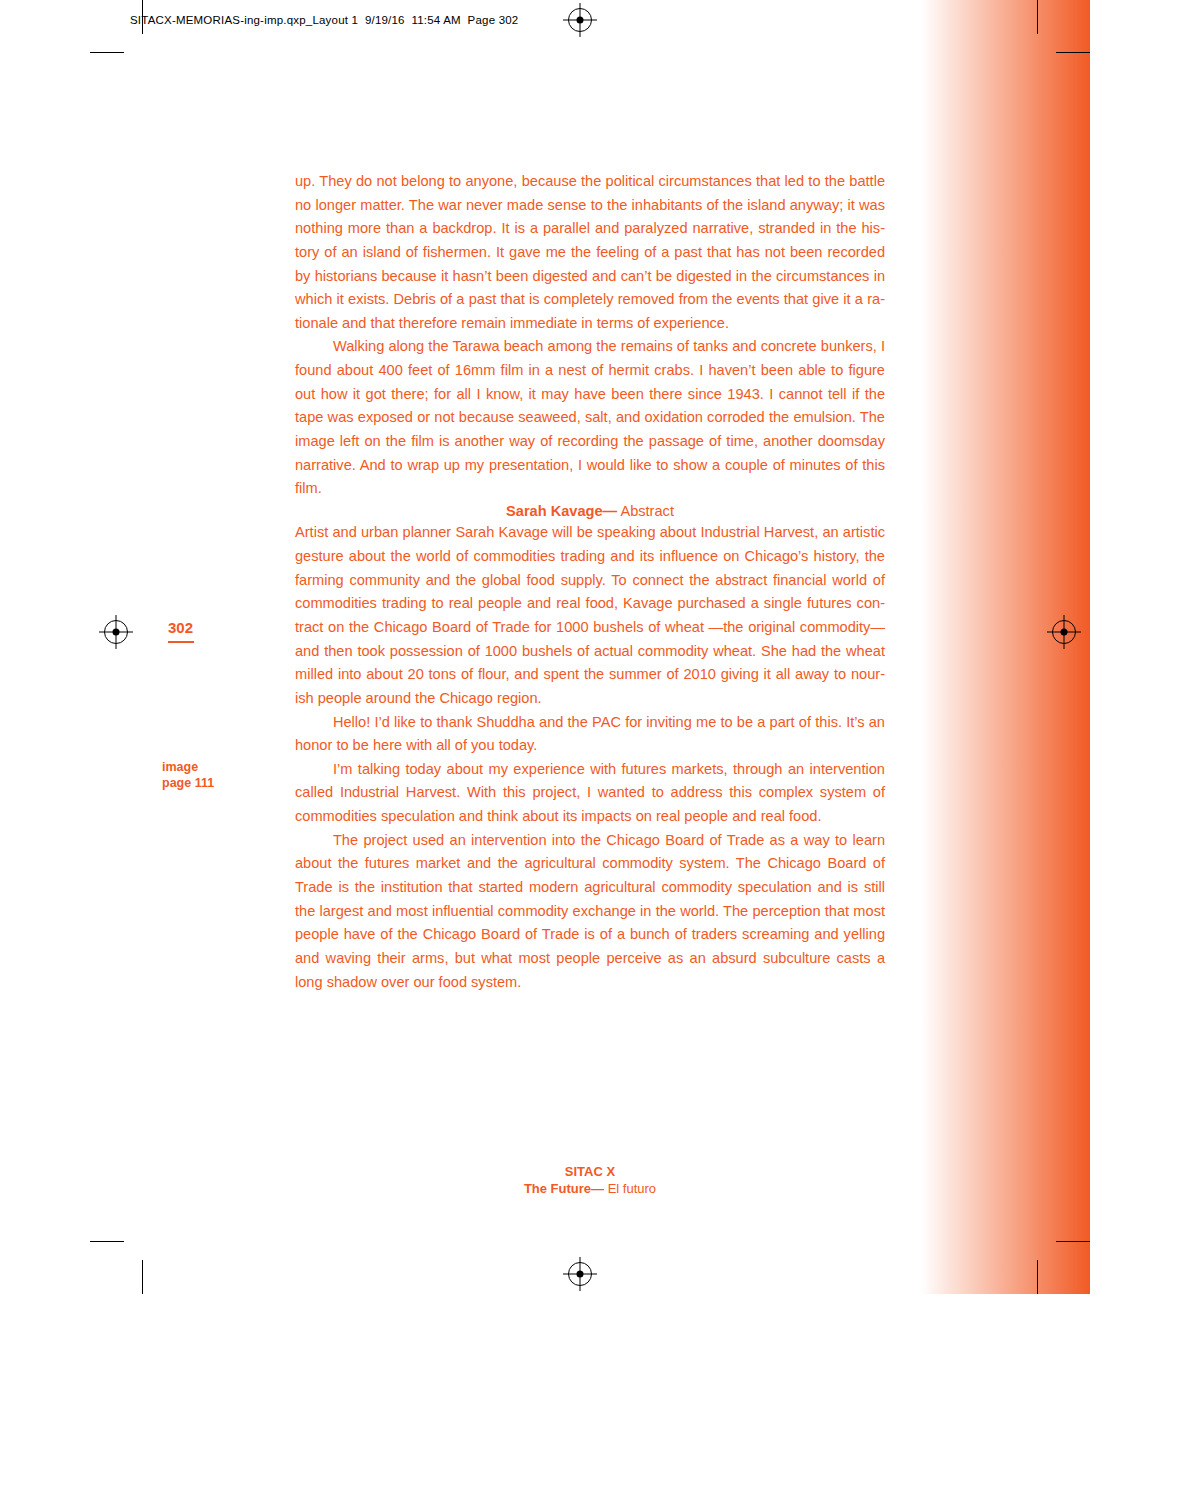SITACX-MEMORIAS-ing-imp.qxp_Layout 1 9/19/16 11:54 AM Page 302
302
image
page 111
up. They do not belong to anyone, because the political circumstances that led to the battle no longer matter. The war never made sense to the inhabitants of the island anyway; it was nothing more than a backdrop. It is a parallel and paralyzed narrative, stranded in the history of an island of fishermen. It gave me the feeling of a past that has not been recorded by historians because it hasn’t been digested and can’t be digested in the circumstances in which it exists. Debris of a past that is completely removed from the events that give it a rationale and that therefore remain immediate in terms of experience.
Walking along the Tarawa beach among the remains of tanks and concrete bunkers, I found about 400 feet of 16mm film in a nest of hermit crabs. I haven’t been able to figure out how it got there; for all I know, it may have been there since 1943. I cannot tell if the tape was exposed or not because seaweed, salt, and oxidation corroded the emulsion. The image left on the film is another way of recording the passage of time, another doomsday narrative. And to wrap up my presentation, I would like to show a couple of minutes of this film.
Sarah Kavage— Abstract
Artist and urban planner Sarah Kavage will be speaking about Industrial Harvest, an artistic gesture about the world of commodities trading and its influence on Chicago’s history, the farming community and the global food supply. To connect the abstract financial world of commodities trading to real people and real food, Kavage purchased a single futures contract on the Chicago Board of Trade for 1000 bushels of wheat —the original commodity— and then took possession of 1000 bushels of actual commodity wheat. She had the wheat milled into about 20 tons of flour, and spent the summer of 2010 giving it all away to nourish people around the Chicago region.
Hello! I’d like to thank Shuddha and the PAC for inviting me to be a part of this. It’s an honor to be here with all of you today.
I’m talking today about my experience with futures markets, through an intervention called Industrial Harvest. With this project, I wanted to address this complex system of commodities speculation and think about its impacts on real people and real food.
The project used an intervention into the Chicago Board of Trade as a way to learn about the futures market and the agricultural commodity system. The Chicago Board of Trade is the institution that started modern agricultural commodity speculation and is still the largest and most influential commodity exchange in the world. The perception that most people have of the Chicago Board of Trade is of a bunch of traders screaming and yelling and waving their arms, but what most people perceive as an absurd subculture casts a long shadow over our food system.
SITAC X
The Future— El futuro